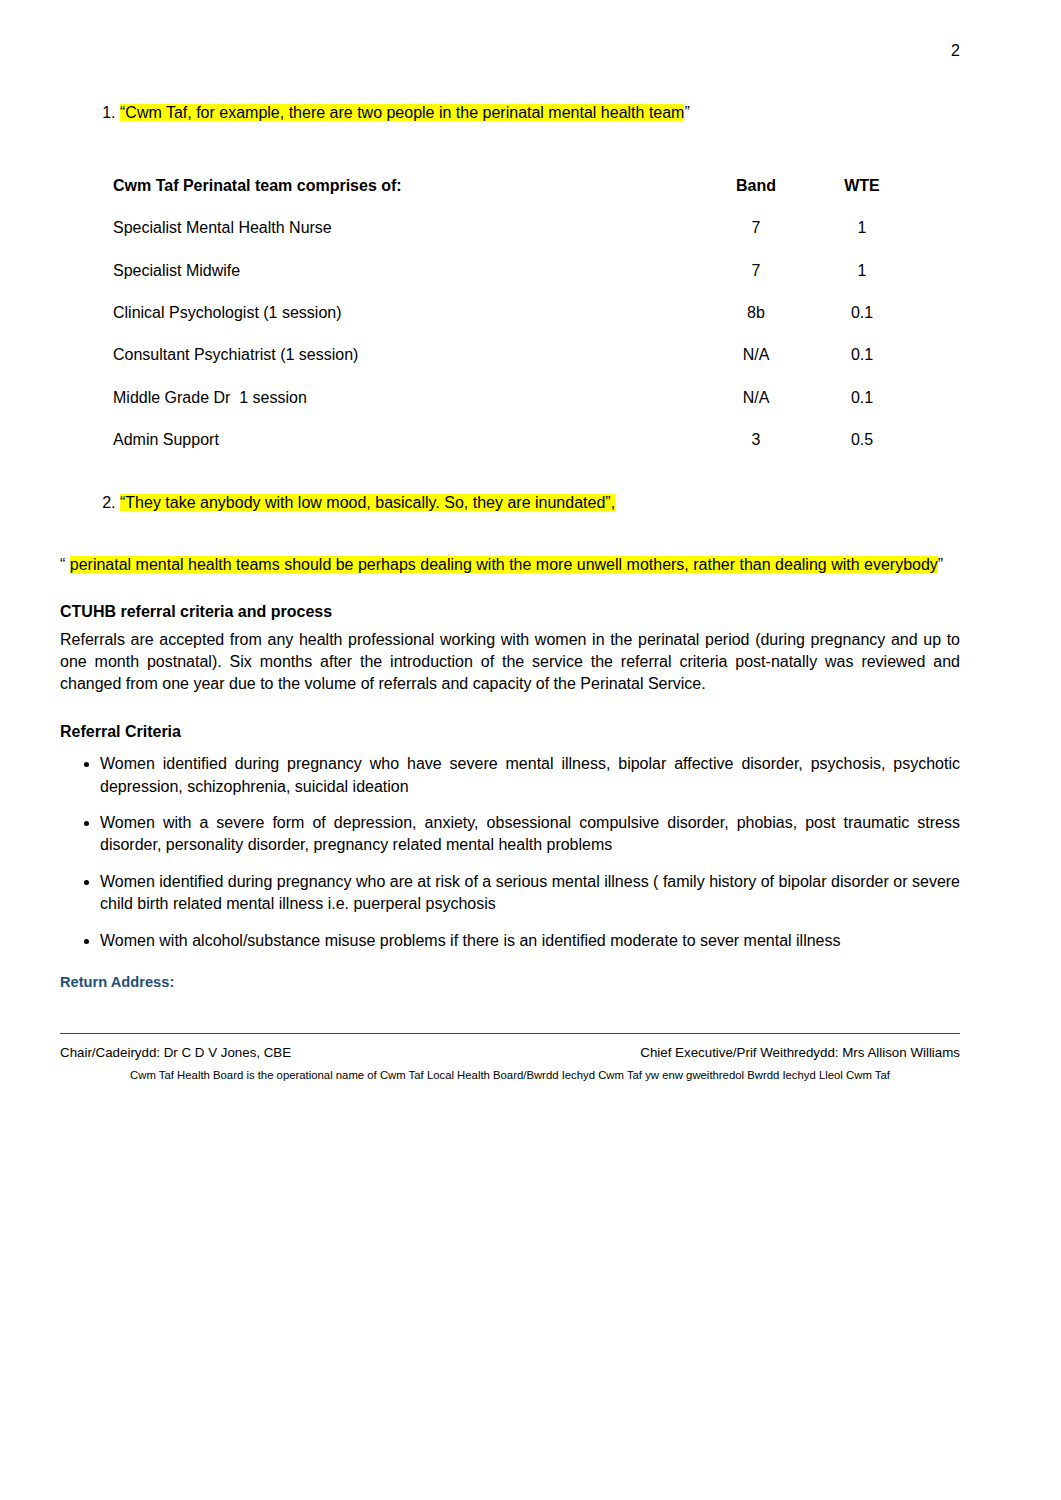2
“Cwm Taf, for example, there are two people in the perinatal mental health team”
| Cwm Taf Perinatal team comprises of: | Band | WTE |
| --- | --- | --- |
| Specialist Mental Health Nurse | 7 | 1 |
| Specialist Midwife | 7 | 1 |
| Clinical Psychologist (1 session) | 8b | 0.1 |
| Consultant Psychiatrist (1 session) | N/A | 0.1 |
| Middle Grade Dr 1 session | N/A | 0.1 |
| Admin Support | 3 | 0.5 |
“They take anybody with low mood, basically. So, they are inundated”,
“ perinatal mental health teams should be perhaps dealing with the more unwell mothers, rather than dealing with everybody”
CTUHB referral criteria and process
Referrals are accepted from any health professional working with women in the perinatal period (during pregnancy and up to one month postnatal). Six months after the introduction of the service the referral criteria post-natally was reviewed and changed from one year due to the volume of referrals and capacity of the Perinatal Service.
Referral Criteria
Women identified during pregnancy who have severe mental illness, bipolar affective disorder, psychosis, psychotic depression, schizophrenia, suicidal ideation
Women with a severe form of depression, anxiety, obsessional compulsive disorder, phobias, post traumatic stress disorder, personality disorder, pregnancy related mental health problems
Women identified during pregnancy who are at risk of a serious mental illness ( family history of bipolar disorder or severe child birth related mental illness i.e. puerperal psychosis
Women with alcohol/substance misuse problems if there is an identified moderate to sever mental illness
Return Address:
Chair/Cadeirydd: Dr C D V Jones, CBE Chief Executive/Prif Weithredydd: Mrs Allison Williams
Cwm Taf Health Board is the operational name of Cwm Taf Local Health Board/Bwrdd Iechyd Cwm Taf yw enw gweithredol Bwrdd Iechyd Lleol Cwm Taf